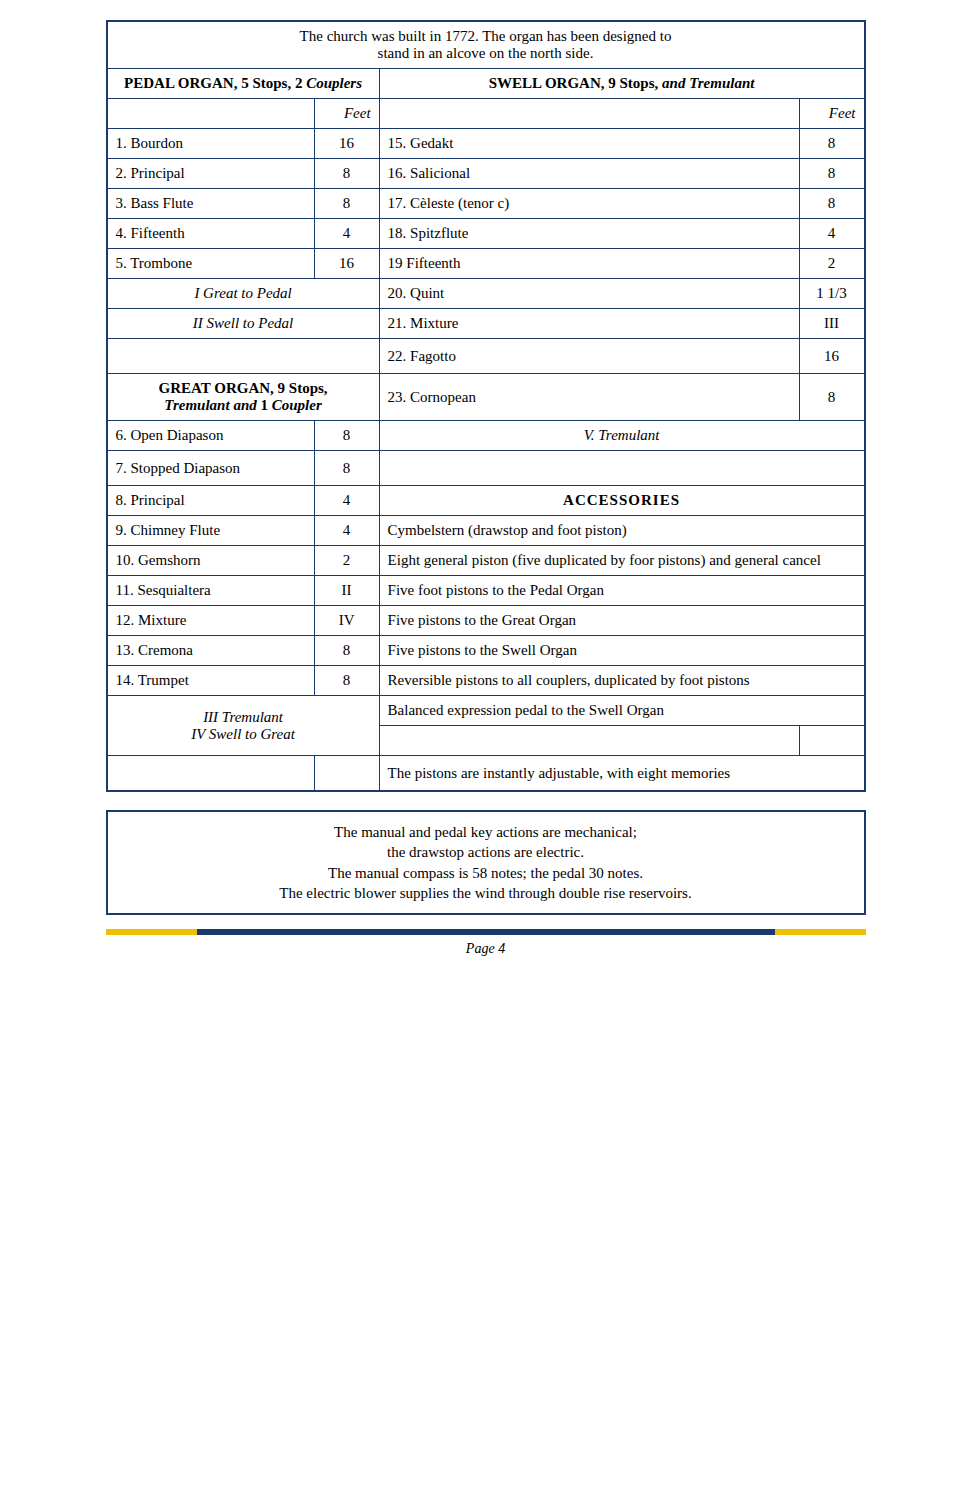| The church was built in 1772. The organ has been designed to stand in an alcove on the north side. |
| PEDAL ORGAN, 5 Stops, 2 Couplers | SWELL ORGAN, 9 Stops, and Tremulant |
| | Feet | | Feet |
| 1. Bourdon | 16 | 15. Gedakt | 8 |
| 2. Principal | 8 | 16. Salicional | 8 |
| 3. Bass Flute | 8 | 17. Cèleste (tenor c) | 8 |
| 4. Fifteenth | 4 | 18. Spitzflute | 4 |
| 5. Trombone | 16 | 19 Fifteenth | 2 |
| I Great to Pedal | 20. Quint | 1 1/3 |
| II Swell to Pedal | 21. Mixture | III |
| | 22. Fagotto | 16 |
| GREAT ORGAN, 9 Stops, Tremulant and 1 Coupler | 23. Cornopean | 8 |
| 6. Open Diapason | 8 | V. Tremulant |
| 7. Stopped Diapason | 8 | |
| 8. Principal | 4 | ACCESSORIES |
| 9. Chimney Flute | 4 | Cymbelstern (drawstop and foot piston) |
| 10. Gemshorn | 2 | Eight general piston (five duplicated by foor pistons) and general cancel |
| 11. Sesquialtera | II | Five foot pistons to the Pedal Organ |
| 12. Mixture | IV | Five pistons to the Great Organ |
| 13. Cremona | 8 | Five pistons to the Swell Organ |
| 14. Trumpet | 8 | Reversible pistons to all couplers, duplicated by foot pistons |
| III Tremulant IV Swell to Great | Balanced expression pedal to the Swell Organ |
| | | The pistons are instantly adjustable, with eight memories |
The manual and pedal key actions are mechanical;
the drawstop actions are electric.
The manual compass is 58 notes; the pedal 30 notes.
The electric blower supplies the wind through double rise reservoirs.
Page 4